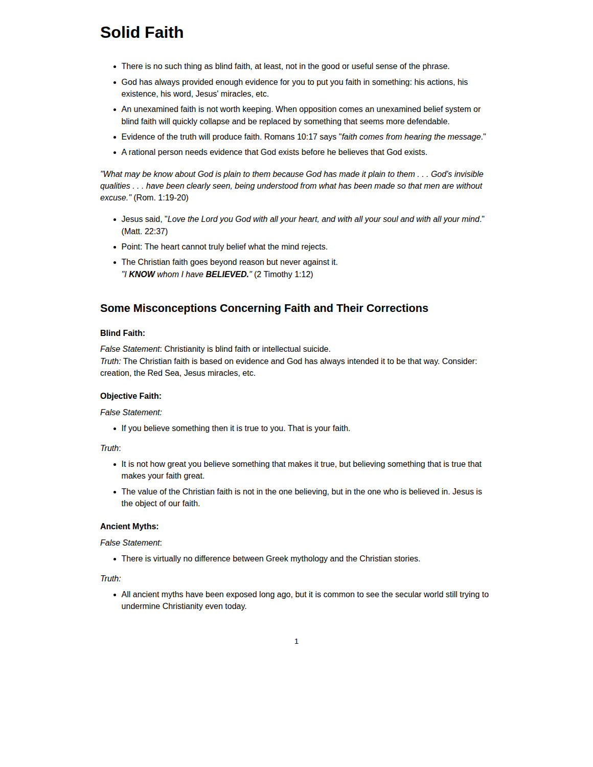Solid Faith
There is no such thing as blind faith, at least, not in the good or useful sense of the phrase.
God has always provided enough evidence for you to put you faith in something: his actions, his existence, his word, Jesus' miracles, etc.
An unexamined faith is not worth keeping. When opposition comes an unexamined belief system or blind faith will quickly collapse and be replaced by something that seems more defendable.
Evidence of the truth will produce faith. Romans 10:17 says "faith comes from hearing the message."
A rational person needs evidence that God exists before he believes that God exists.
"What may be know about God is plain to them because God has made it plain to them . . . God's invisible qualities . . . have been clearly seen, being understood from what has been made so that men are without excuse." (Rom. 1:19-20)
Jesus said, "Love the Lord you God with all your heart, and with all your soul and with all your mind." (Matt. 22:37)
Point: The heart cannot truly belief what the mind rejects.
The Christian faith goes beyond reason but never against it.
"I KNOW whom I have BELIEVED." (2 Timothy 1:12)
Some Misconceptions Concerning Faith and Their Corrections
Blind Faith:
False Statement: Christianity is blind faith or intellectual suicide.
Truth: The Christian faith is based on evidence and God has always intended it to be that way. Consider: creation, the Red Sea, Jesus miracles, etc.
Objective Faith:
False Statement:
If you believe something then it is true to you. That is your faith.
Truth:
It is not how great you believe something that makes it true, but believing something that is true that makes your faith great.
The value of the Christian faith is not in the one believing, but in the one who is believed in. Jesus is the object of our faith.
Ancient Myths:
False Statement:
There is virtually no difference between Greek mythology and the Christian stories.
Truth:
All ancient myths have been exposed long ago, but it is common to see the secular world still trying to undermine Christianity even today.
1